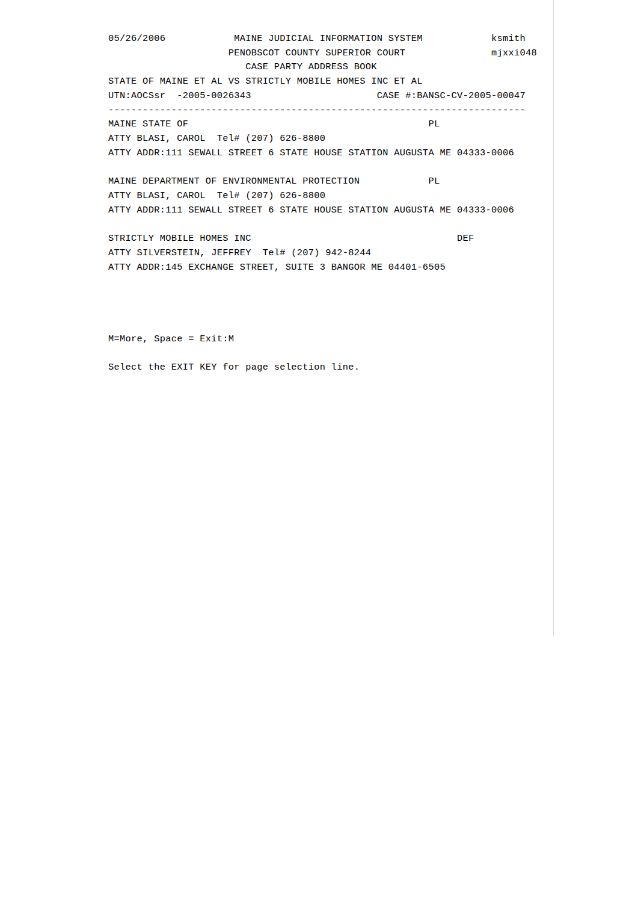05/26/2006            MAINE JUDICIAL INFORMATION SYSTEM            ksmith
                     PENOBSCOT COUNTY SUPERIOR COURT               mjxxi048
                        CASE PARTY ADDRESS BOOK
STATE OF MAINE ET AL VS STRICTLY MOBILE HOMES INC ET AL
UTN:AOCSsr  -2005-0026343                      CASE #:BANSC-CV-2005-00047
-------------------------------------------------------------------------
MAINE STATE OF                                          PL
ATTY BLASI, CAROL  Tel# (207) 626-8800
ATTY ADDR:111 SEWALL STREET 6 STATE HOUSE STATION AUGUSTA ME 04333-0006

MAINE DEPARTMENT OF ENVIRONMENTAL PROTECTION            PL
ATTY BLASI, CAROL  Tel# (207) 626-8800
ATTY ADDR:111 SEWALL STREET 6 STATE HOUSE STATION AUGUSTA ME 04333-0006

STRICTLY MOBILE HOMES INC                                    DEF
ATTY SILVERSTEIN, JEFFREY  Tel# (207) 942-8244
ATTY ADDR:145 EXCHANGE STREET, SUITE 3 BANGOR ME 04401-6505




M=More, Space = Exit:M

Select the EXIT KEY for page selection line.